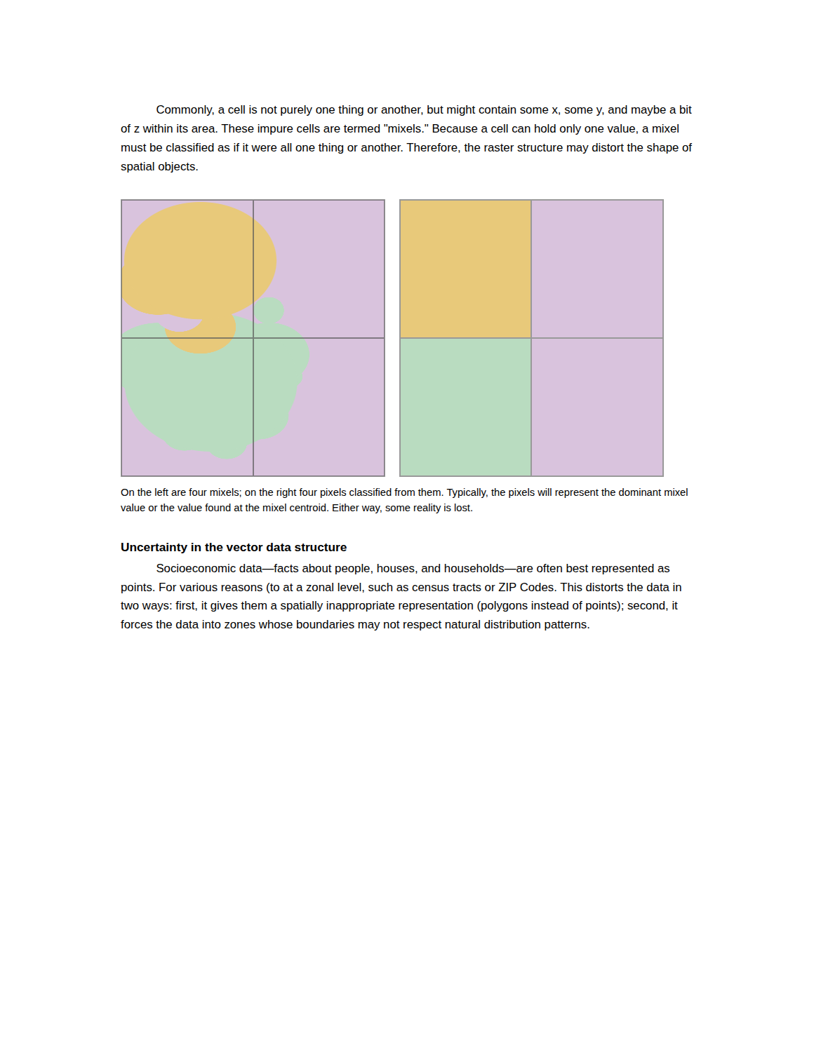Commonly, a cell is not purely one thing or another, but might contain some x, some y, and maybe a bit of z within its area. These impure cells are termed "mixels." Because a cell can hold only one value, a mixel must be classified as if it were all one thing or another. Therefore, the raster structure may distort the shape of spatial objects.
On the left are four mixels; on the right four pixels classified from them. Typically, the pixels will represent the dominant mixel value or the value found at the mixel centroid. Either way, some reality is lost.
Uncertainty in the vector data structure
Socioeconomic data—facts about people, houses, and households—are often best represented as points. For various reasons (to at a zonal level, such as census tracts or ZIP Codes. This distorts the data in two ways: first, it gives them a spatially inappropriate representation (polygons instead of points); second, it forces the data into zones whose boundaries may not respect natural distribution patterns.